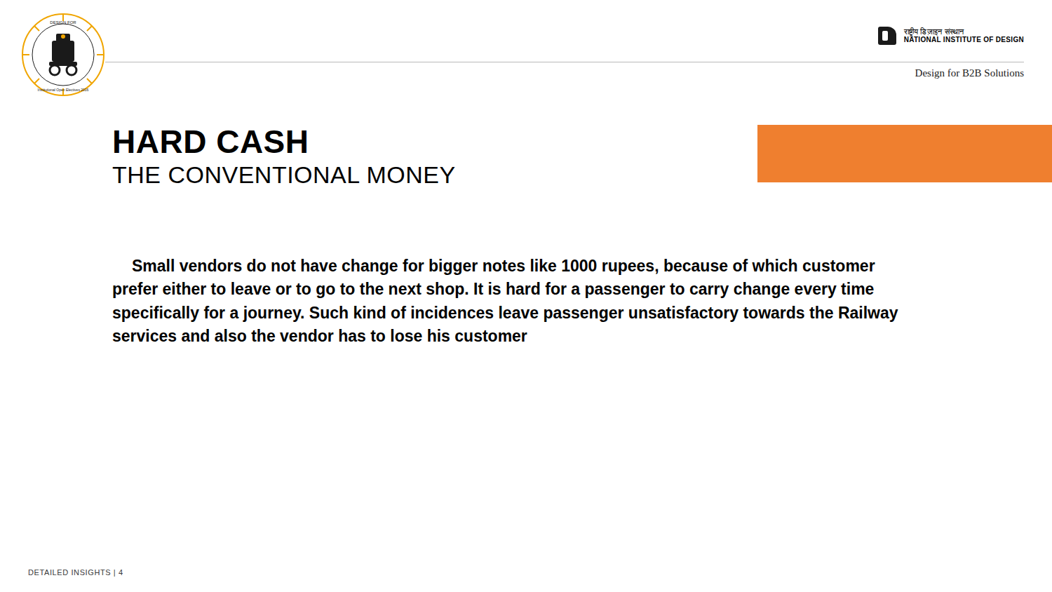DESIGN FOR Institutional Open Electives 2016
राष्ट्रीय डिज़ाइन संस्थान NATIONAL INSTITUTE OF DESIGN
Design for B2B Solutions
HARD CASH
THE CONVENTIONAL MONEY
Small vendors do not have change for bigger notes like 1000 rupees, because of which customer prefer either to leave or to go to the next shop. It is hard for a passenger to carry change every time specifically for a journey. Such kind of incidences leave passenger unsatisfactory towards the Railway services and also the vendor has to lose his customer
DETAILED INSIGHTS | 4